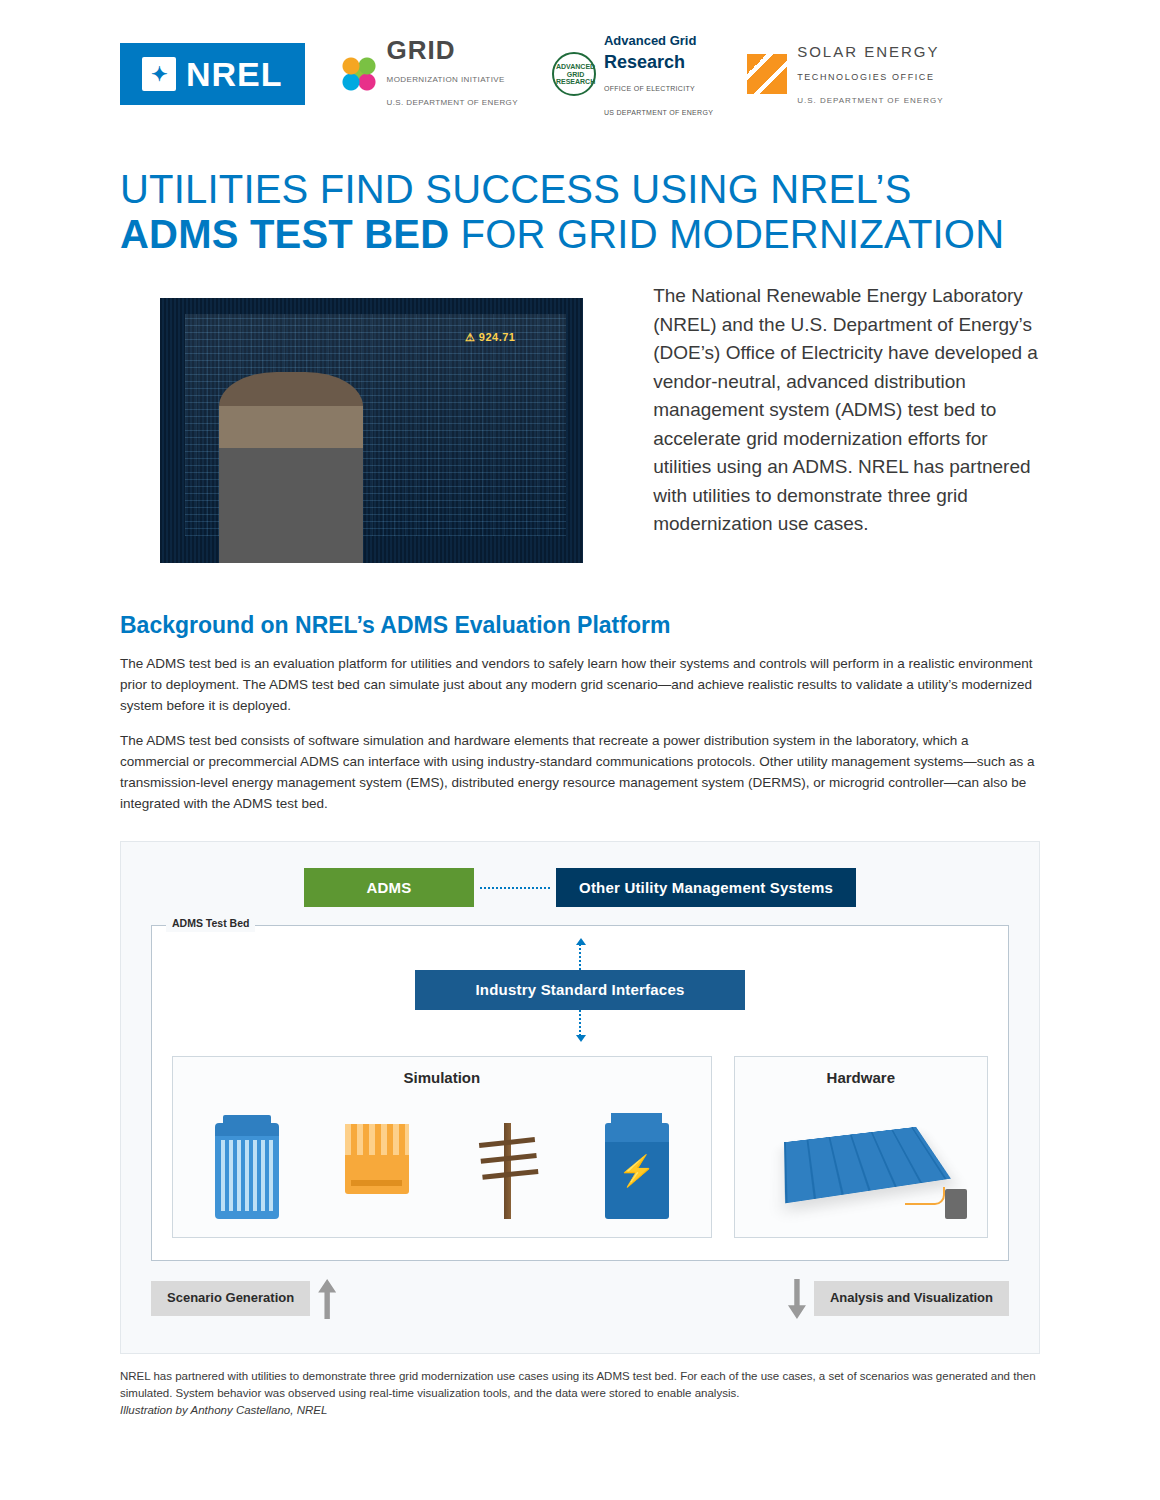✦ NREL
GRID
Modernization Initiative
U.S. Department of Energy
ADVANCED
GRID
RESEARCH Advanced Grid
Research
Office of Electricity
US Department of Energy
SOLAR ENERGY
Technologies Office
U.S. Department Of Energy
UTILITIES FIND SUCCESS USING NREL’S
ADMS TEST BED FOR GRID MODERNIZATION
⚠ 924.71
The National Renewable Energy Laboratory (NREL) and the U.S. Department of Energy’s (DOE’s) Office of Electricity have developed a vendor-neutral, advanced distribution management system (ADMS) test bed to accelerate grid modernization efforts for utilities using an ADMS. NREL has partnered with utilities to demonstrate three grid modernization use cases.
Background on NREL’s ADMS Evaluation Platform
The ADMS test bed is an evaluation platform for utilities and vendors to safely learn how their systems and controls will perform in a realistic environment prior to deployment. The ADMS test bed can simulate just about any modern grid scenario—and achieve realistic results to validate a utility’s modernized system before it is deployed.
The ADMS test bed consists of software simulation and hardware elements that recreate a power distribution system in the laboratory, which a commercial or precommercial ADMS can interface with using industry-standard communications protocols. Other utility management systems—such as a transmission-level energy management system (EMS), distributed energy resource management system (DERMS), or microgrid controller—can also be integrated with the ADMS test bed.
ADMS
Other Utility Management Systems
ADMS Test Bed
Industry Standard Interfaces
Simulation
Hardware
Scenario Generation
Analysis and Visualization
NREL has partnered with utilities to demonstrate three grid modernization use cases using its ADMS test bed. For each of the use cases, a set of scenarios was generated and then simulated. System behavior was observed using real-time visualization tools, and the data were stored to enable analysis.
Illustration by Anthony Castellano, NREL